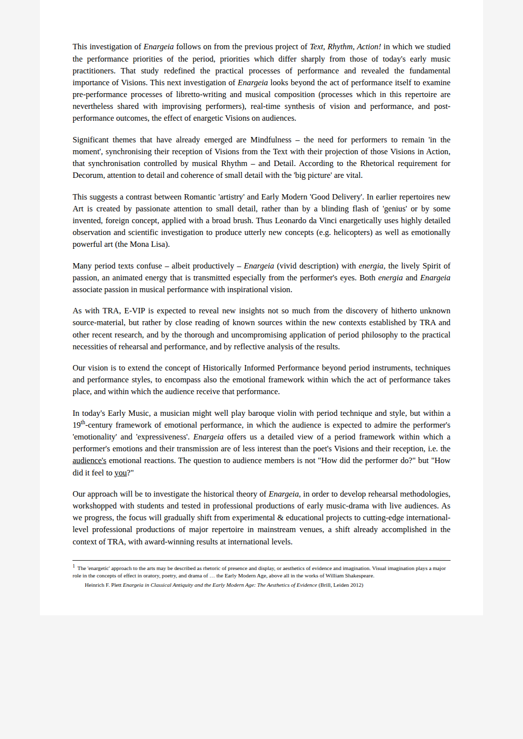This investigation of Enargeia follows on from the previous project of Text, Rhythm, Action! in which we studied the performance priorities of the period, priorities which differ sharply from those of today's early music practitioners. That study redefined the practical processes of performance and revealed the fundamental importance of Visions. This next investigation of Enargeia looks beyond the act of performance itself to examine pre-performance processes of libretto-writing and musical composition (processes which in this repertoire are nevertheless shared with improvising performers), real-time synthesis of vision and performance, and post-performance outcomes, the effect of enargetic Visions on audiences.
Significant themes that have already emerged are Mindfulness – the need for performers to remain 'in the moment', synchronising their reception of Visions from the Text with their projection of those Visions in Action, that synchronisation controlled by musical Rhythm – and Detail. According to the Rhetorical requirement for Decorum, attention to detail and coherence of small detail with the 'big picture' are vital.
This suggests a contrast between Romantic 'artistry' and Early Modern 'Good Delivery'. In earlier repertoires new Art is created by passionate attention to small detail, rather than by a blinding flash of 'genius' or by some invented, foreign concept, applied with a broad brush. Thus Leonardo da Vinci enargetically uses highly detailed observation and scientific investigation to produce utterly new concepts (e.g. helicopters) as well as emotionally powerful art (the Mona Lisa).
Many period texts confuse – albeit productively – Enargeia (vivid description) with energia, the lively Spirit of passion, an animated energy that is transmitted especially from the performer's eyes. Both energia and Enargeia associate passion in musical performance with inspirational vision.
As with TRA, E-VIP is expected to reveal new insights not so much from the discovery of hitherto unknown source-material, but rather by close reading of known sources within the new contexts established by TRA and other recent research, and by the thorough and uncompromising application of period philosophy to the practical necessities of rehearsal and performance, and by reflective analysis of the results.
Our vision is to extend the concept of Historically Informed Performance beyond period instruments, techniques and performance styles, to encompass also the emotional framework within which the act of performance takes place, and within which the audience receive that performance.
In today's Early Music, a musician might well play baroque violin with period technique and style, but within a 19th-century framework of emotional performance, in which the audience is expected to admire the performer's 'emotionality' and 'expressiveness'. Enargeia offers us a detailed view of a period framework within which a performer's emotions and their transmission are of less interest than the poet's Visions and their reception, i.e. the audience's emotional reactions. The question to audience members is not "How did the performer do?" but "How did it feel to you?"
Our approach will be to investigate the historical theory of Enargeia, in order to develop rehearsal methodologies, workshopped with students and tested in professional productions of early music-drama with live audiences. As we progress, the focus will gradually shift from experimental & educational projects to cutting-edge international-level professional productions of major repertoire in mainstream venues, a shift already accomplished in the context of TRA, with award-winning results at international levels.
1 The 'enargetic' approach to the arts may be described as rhetoric of presence and display, or aesthetics of evidence and imagination. Visual imagination plays a major role in the concepts of effect in oratory, poetry, and drama of … the Early Modern Age, above all in the works of William Shakespeare.
Heinrich F. Plett Enargeia in Classical Antiquity and the Early Modern Age: The Aesthetics of Evidence (Brill, Leiden 2012)